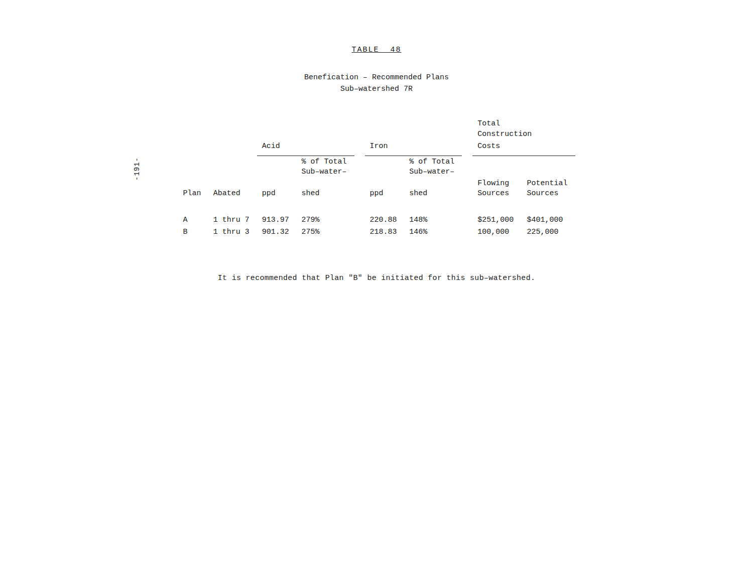-191-
TABLE 48
Benefication – Recommended Plans
Sub–watershed 7R
| | | | | | | Total Construction |
| --- | --- | --- | --- | --- | --- | --- |
| | | Acid | | Iron | | Costs |
| | | | % of Total Sub–water– | | | % of Total Sub–water– | | | |
| Plan | Abated | ppd | shed | | ppd | shed | | Flowing Sources | Potential Sources |
| A | 1 thru 7 | 913.97 | 279% | | 220.88 | 148% | | $251,000 | $401,000 |
| B | 1 thru 3 | 901.32 | 275% | | 218.83 | 146% | | 100,000 | 225,000 |
It is recommended that Plan "B" be initiated for this sub–watershed.